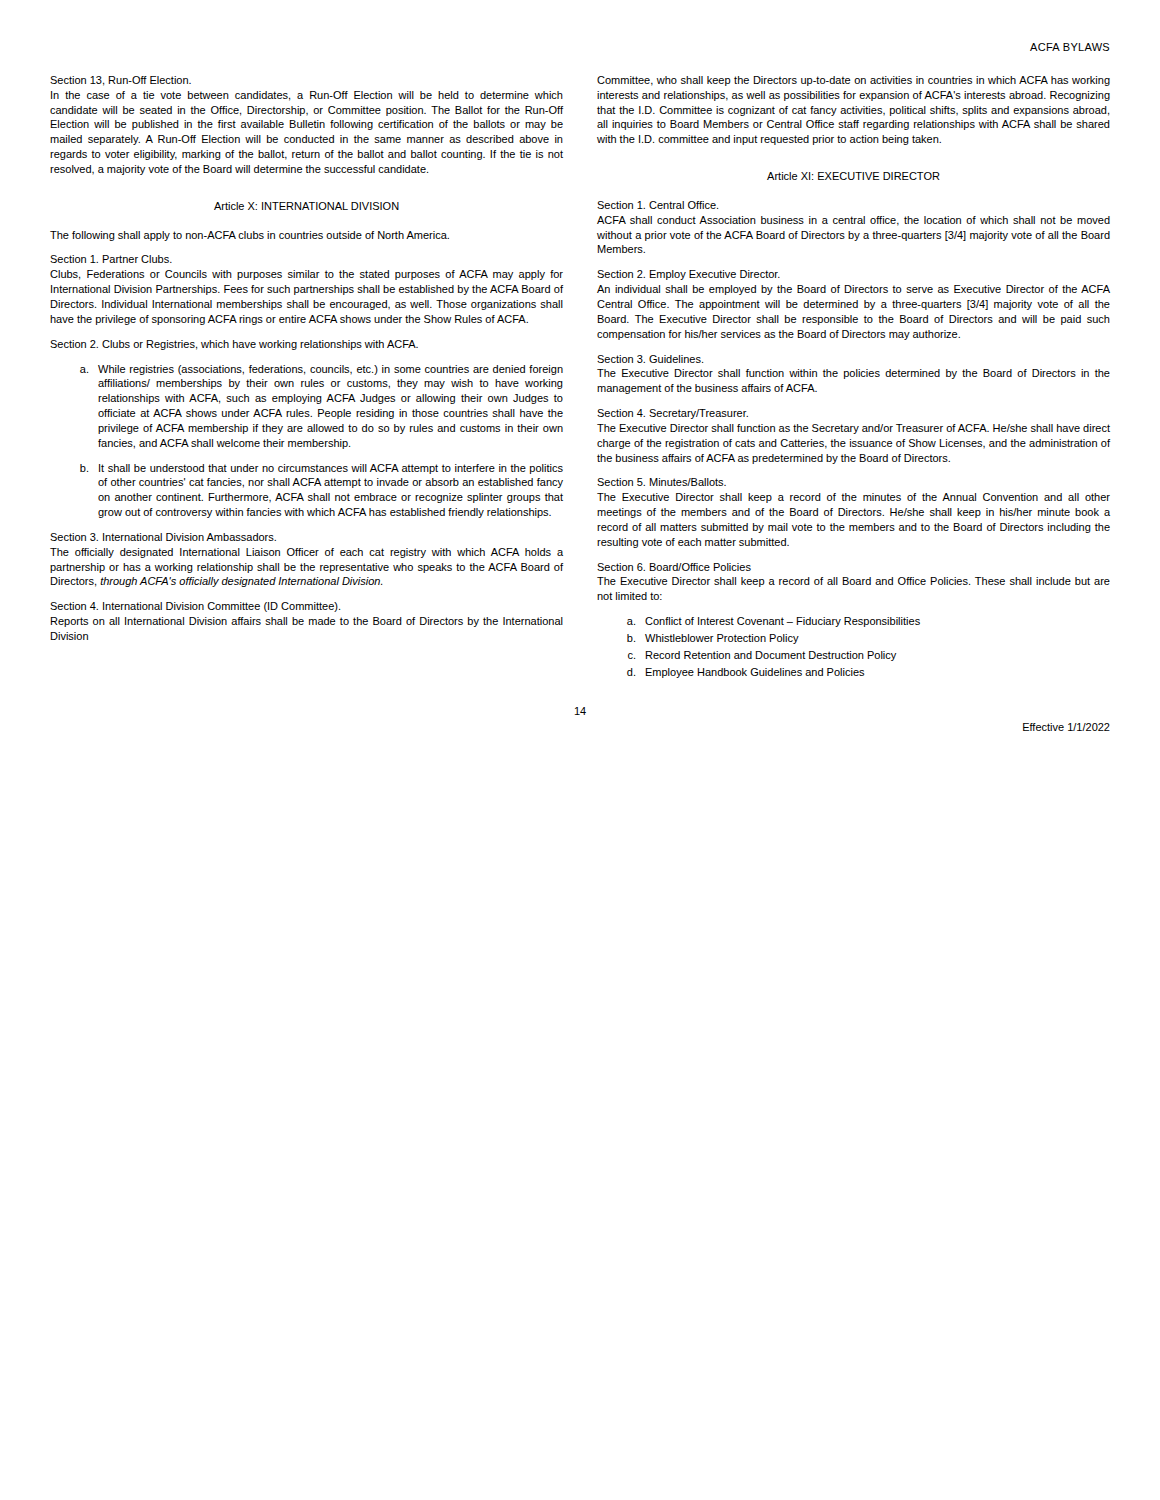ACFA BYLAWS
Section 13, Run-Off Election.
In the case of a tie vote between candidates, a Run-Off Election will be held to determine which candidate will be seated in the Office, Directorship, or Committee position. The Ballot for the Run-Off Election will be published in the first available Bulletin following certification of the ballots or may be mailed separately. A Run-Off Election will be conducted in the same manner as described above in regards to voter eligibility, marking of the ballot, return of the ballot and ballot counting. If the tie is not resolved, a majority vote of the Board will determine the successful candidate.
Article X: INTERNATIONAL DIVISION
The following shall apply to non-ACFA clubs in countries outside of North America.
Section 1. Partner Clubs.
Clubs, Federations or Councils with purposes similar to the stated purposes of ACFA may apply for International Division Partnerships. Fees for such partnerships shall be established by the ACFA Board of Directors. Individual International memberships shall be encouraged, as well. Those organizations shall have the privilege of sponsoring ACFA rings or entire ACFA shows under the Show Rules of ACFA.
Section 2. Clubs or Registries, which have working relationships with ACFA.
While registries (associations, federations, councils, etc.) in some countries are denied foreign affiliations/ memberships by their own rules or customs, they may wish to have working relationships with ACFA, such as employing ACFA Judges or allowing their own Judges to officiate at ACFA shows under ACFA rules. People residing in those countries shall have the privilege of ACFA membership if they are allowed to do so by rules and customs in their own fancies, and ACFA shall welcome their membership.
It shall be understood that under no circumstances will ACFA attempt to interfere in the politics of other countries' cat fancies, nor shall ACFA attempt to invade or absorb an established fancy on another continent. Furthermore, ACFA shall not embrace or recognize splinter groups that grow out of controversy within fancies with which ACFA has established friendly relationships.
Section 3. International Division Ambassadors.
The officially designated International Liaison Officer of each cat registry with which ACFA holds a partnership or has a working relationship shall be the representative who speaks to the ACFA Board of Directors, through ACFA's officially designated International Division.
Section 4. International Division Committee (ID Committee).
Reports on all International Division affairs shall be made to the Board of Directors by the International Division
Committee, who shall keep the Directors up-to-date on activities in countries in which ACFA has working interests and relationships, as well as possibilities for expansion of ACFA's interests abroad. Recognizing that the I.D. Committee is cognizant of cat fancy activities, political shifts, splits and expansions abroad, all inquiries to Board Members or Central Office staff regarding relationships with ACFA shall be shared with the I.D. committee and input requested prior to action being taken.
Article XI: EXECUTIVE DIRECTOR
Section 1. Central Office.
ACFA shall conduct Association business in a central office, the location of which shall not be moved without a prior vote of the ACFA Board of Directors by a three-quarters [3/4] majority vote of all the Board Members.
Section 2. Employ Executive Director.
An individual shall be employed by the Board of Directors to serve as Executive Director of the ACFA Central Office. The appointment will be determined by a three-quarters [3/4] majority vote of all the Board. The Executive Director shall be responsible to the Board of Directors and will be paid such compensation for his/her services as the Board of Directors may authorize.
Section 3. Guidelines.
The Executive Director shall function within the policies determined by the Board of Directors in the management of the business affairs of ACFA.
Section 4. Secretary/Treasurer.
The Executive Director shall function as the Secretary and/or Treasurer of ACFA. He/she shall have direct charge of the registration of cats and Catteries, the issuance of Show Licenses, and the administration of the business affairs of ACFA as predetermined by the Board of Directors.
Section 5. Minutes/Ballots.
The Executive Director shall keep a record of the minutes of the Annual Convention and all other meetings of the members and of the Board of Directors. He/she shall keep in his/her minute book a record of all matters submitted by mail vote to the members and to the Board of Directors including the resulting vote of each matter submitted.
Section 6. Board/Office Policies
The Executive Director shall keep a record of all Board and Office Policies. These shall include but are not limited to:
Conflict of Interest Covenant – Fiduciary Responsibilities
Whistleblower Protection Policy
Record Retention and Document Destruction Policy
Employee Handbook Guidelines and Policies
14
Effective 1/1/2022